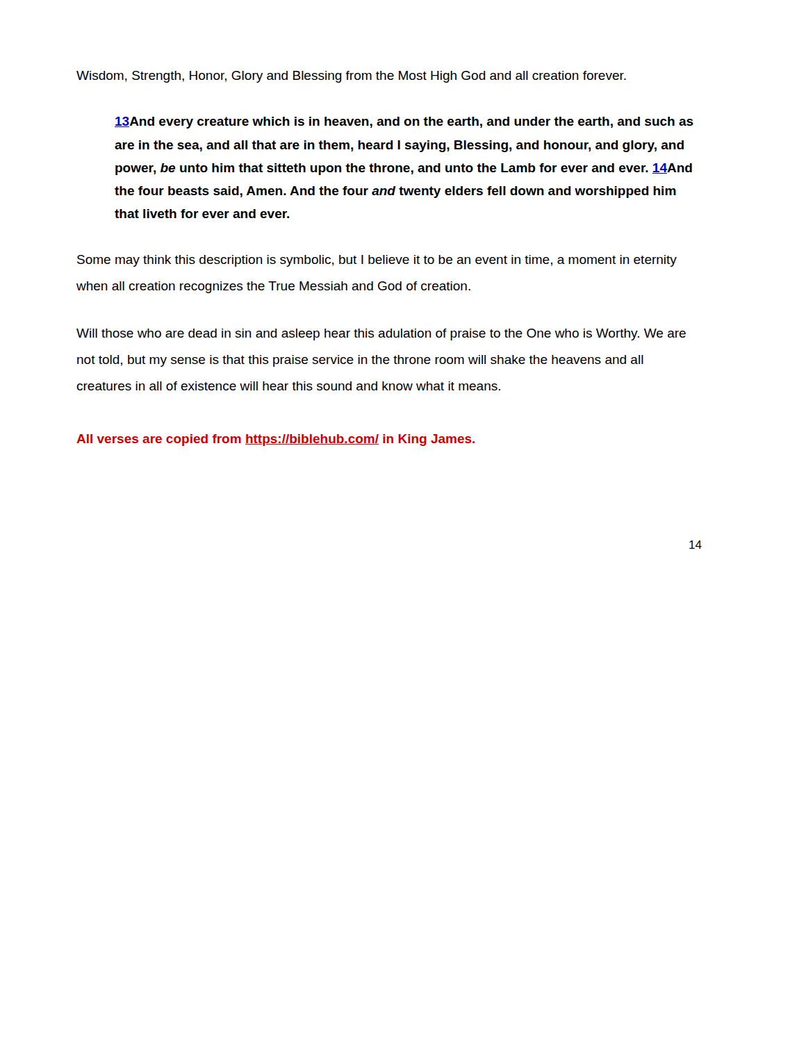Wisdom, Strength, Honor, Glory and Blessing from the Most High God and all creation forever.
13 And every creature which is in heaven, and on the earth, and under the earth, and such as are in the sea, and all that are in them, heard I saying, Blessing, and honour, and glory, and power, be unto him that sitteth upon the throne, and unto the Lamb for ever and ever. 14 And the four beasts said, Amen. And the four and twenty elders fell down and worshipped him that liveth for ever and ever.
Some may think this description is symbolic, but I believe it to be an event in time, a moment in eternity when all creation recognizes the True Messiah and God of creation.
Will those who are dead in sin and asleep hear this adulation of praise to the One who is Worthy. We are not told, but my sense is that this praise service in the throne room will shake the heavens and all creatures in all of existence will hear this sound and know what it means.
All verses are copied from https://biblehub.com/ in King James.
14